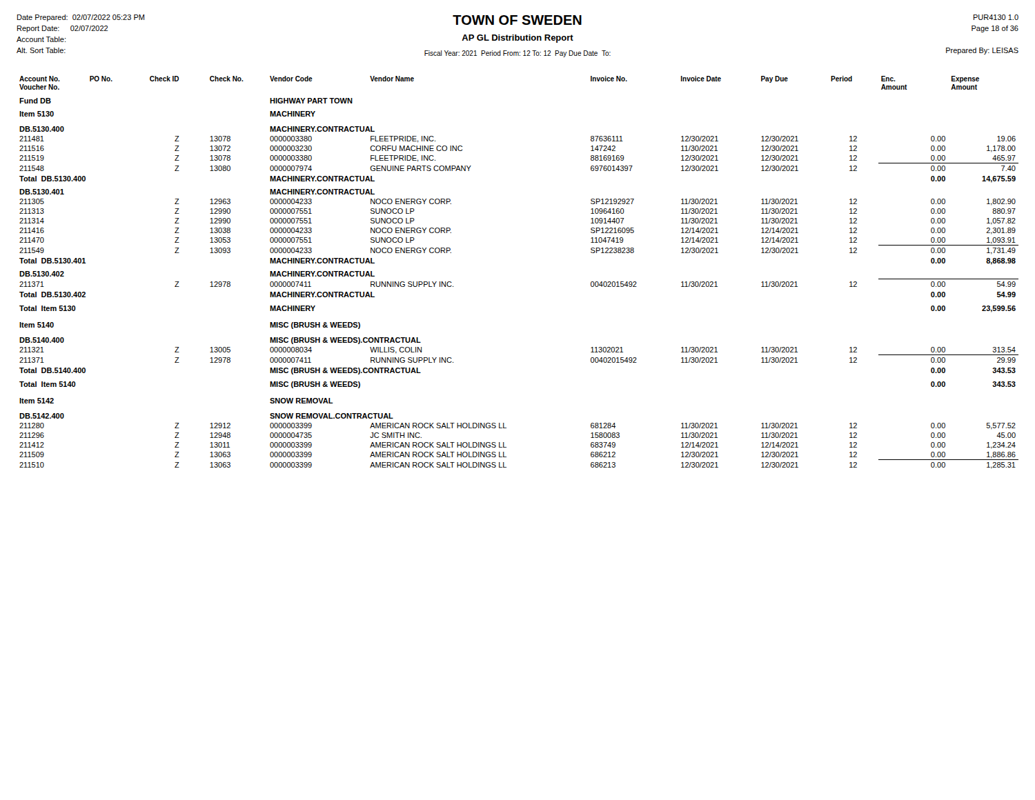Date Prepared: 02/07/2022 05:23 PM
Report Date: 02/07/2022
Account Table:
Alt. Sort Table:
PUR4130 1.0
Page 18 of 36
Prepared By: LEISAS
TOWN OF SWEDEN
AP GL Distribution Report
Fiscal Year: 2021 Period From: 12 To: 12 Pay Due Date To:
| Account No. Voucher No. | PO No. | Check ID | Check No. | Vendor Code | Vendor Name | Invoice No. | Invoice Date | Pay Due | Period | Enc. Amount | Expense Amount |
| --- | --- | --- | --- | --- | --- | --- | --- | --- | --- | --- | --- |
| Fund DB | HIGHWAY PART TOWN |
| Item 5130 | MACHINERY |
| DB.5130.400 | MACHINERY.CONTRACTUAL |
| 211481 | | Z | 13078 | 0000003380 | FLEETPRIDE, INC. | 87636111 | 12/30/2021 | 12/30/2021 | 12 | 0.00 | 19.06 |
| 211516 | | Z | 13072 | 0000003230 | CORFU MACHINE CO INC | 147242 | 11/30/2021 | 12/30/2021 | 12 | 0.00 | 1,178.00 |
| 211519 | | Z | 13078 | 0000003380 | FLEETPRIDE, INC. | 88169169 | 12/30/2021 | 12/30/2021 | 12 | 0.00 | 465.97 |
| 211548 | | Z | 13080 | 0000007974 | GENUINE PARTS COMPANY | 6976014397 | 12/30/2021 | 12/30/2021 | 12 | 0.00 | 7.40 |
| Total DB.5130.400 | MACHINERY.CONTRACTUAL | 0.00 | 14,675.59 |
| DB.5130.401 | MACHINERY.CONTRACTUAL |
| 211305 | | Z | 12963 | 0000004233 | NOCO ENERGY CORP. | SP12192927 | 11/30/2021 | 11/30/2021 | 12 | 0.00 | 1,802.90 |
| 211313 | | Z | 12990 | 0000007551 | SUNOCO LP | 10964160 | 11/30/2021 | 11/30/2021 | 12 | 0.00 | 880.97 |
| 211314 | | Z | 12990 | 0000007551 | SUNOCO LP | 10914407 | 11/30/2021 | 11/30/2021 | 12 | 0.00 | 1,057.82 |
| 211416 | | Z | 13038 | 0000004233 | NOCO ENERGY CORP. | SP12216095 | 12/14/2021 | 12/14/2021 | 12 | 0.00 | 2,301.89 |
| 211470 | | Z | 13053 | 0000007551 | SUNOCO LP | 11047419 | 12/14/2021 | 12/14/2021 | 12 | 0.00 | 1,093.91 |
| 211549 | | Z | 13093 | 0000004233 | NOCO ENERGY CORP. | SP12238238 | 12/30/2021 | 12/30/2021 | 12 | 0.00 | 1,731.49 |
| Total DB.5130.401 | MACHINERY.CONTRACTUAL | 0.00 | 8,868.98 |
| DB.5130.402 | MACHINERY.CONTRACTUAL |
| 211371 | | Z | 12978 | 0000007411 | RUNNING SUPPLY INC. | 00402015492 | 11/30/2021 | 11/30/2021 | 12 | 0.00 | 54.99 |
| Total DB.5130.402 | MACHINERY.CONTRACTUAL | 0.00 | 54.99 |
| Total Item 5130 | MACHINERY | 0.00 | 23,599.56 |
| Item 5140 | MISC (BRUSH & WEEDS) |
| DB.5140.400 | MISC (BRUSH & WEEDS).CONTRACTUAL |
| 211321 | | Z | 13005 | 0000008034 | WILLIS, COLIN | 11302021 | 11/30/2021 | 11/30/2021 | 12 | 0.00 | 313.54 |
| 211371 | | Z | 12978 | 0000007411 | RUNNING SUPPLY INC. | 00402015492 | 11/30/2021 | 11/30/2021 | 12 | 0.00 | 29.99 |
| Total DB.5140.400 | MISC (BRUSH & WEEDS).CONTRACTUAL | 0.00 | 343.53 |
| Total Item 5140 | MISC (BRUSH & WEEDS) | 0.00 | 343.53 |
| Item 5142 | SNOW REMOVAL |
| DB.5142.400 | SNOW REMOVAL.CONTRACTUAL |
| 211280 | | Z | 12912 | 0000003399 | AMERICAN ROCK SALT HOLDINGS LL | 681284 | 11/30/2021 | 11/30/2021 | 12 | 0.00 | 5,577.52 |
| 211296 | | Z | 12948 | 0000004735 | JC SMITH INC. | 1580083 | 11/30/2021 | 11/30/2021 | 12 | 0.00 | 45.00 |
| 211412 | | Z | 13011 | 0000003399 | AMERICAN ROCK SALT HOLDINGS LL | 683749 | 12/14/2021 | 12/14/2021 | 12 | 0.00 | 1,234.24 |
| 211509 | | Z | 13063 | 0000003399 | AMERICAN ROCK SALT HOLDINGS LL | 686212 | 12/30/2021 | 12/30/2021 | 12 | 0.00 | 1,886.86 |
| 211510 | | Z | 13063 | 0000003399 | AMERICAN ROCK SALT HOLDINGS LL | 686213 | 12/30/2021 | 12/30/2021 | 12 | 0.00 | 1,285.31 |